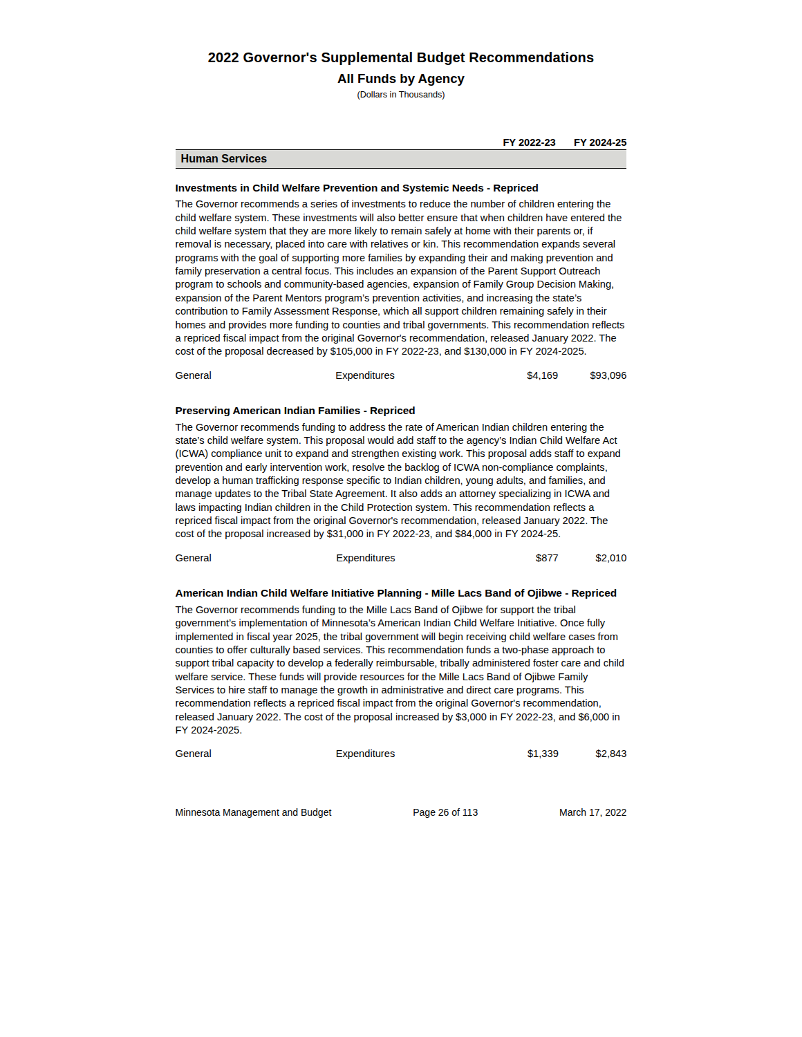2022 Governor's Supplemental Budget Recommendations
All Funds by Agency
(Dollars in Thousands)
FY 2022-23 FY 2024-25
Human Services
Investments in Child Welfare Prevention and Systemic Needs - Repriced
The Governor recommends a series of investments to reduce the number of children entering the child welfare system. These investments will also better ensure that when children have entered the child welfare system that they are more likely to remain safely at home with their parents or, if removal is necessary, placed into care with relatives or kin. This recommendation expands several programs with the goal of supporting more families by expanding their and making prevention and family preservation a central focus. This includes an expansion of the Parent Support Outreach program to schools and community-based agencies, expansion of Family Group Decision Making, expansion of the Parent Mentors program’s prevention activities, and increasing the state’s contribution to Family Assessment Response, which all support children remaining safely in their homes and provides more funding to counties and tribal governments. This recommendation reflects a repriced fiscal impact from the original Governor's recommendation, released January 2022. The cost of the proposal decreased by $105,000 in FY 2022-23, and $130,000 in FY 2024-2025.
| General | Expenditures | $4,169 | $93,096 |
Preserving American Indian Families - Repriced
The Governor recommends funding to address the rate of American Indian children entering the state’s child welfare system. This proposal would add staff to the agency’s Indian Child Welfare Act (ICWA) compliance unit to expand and strengthen existing work. This proposal adds staff to expand prevention and early intervention work, resolve the backlog of ICWA non-compliance complaints, develop a human trafficking response specific to Indian children, young adults, and families, and manage updates to the Tribal State Agreement. It also adds an attorney specializing in ICWA and laws impacting Indian children in the Child Protection system. This recommendation reflects a repriced fiscal impact from the original Governor's recommendation, released January 2022. The cost of the proposal increased by $31,000 in FY 2022-23, and $84,000 in FY 2024-25.
| General | Expenditures | $877 | $2,010 |
American Indian Child Welfare Initiative Planning - Mille Lacs Band of Ojibwe - Repriced
The Governor recommends funding to the Mille Lacs Band of Ojibwe for support the tribal government’s implementation of Minnesota’s American Indian Child Welfare Initiative. Once fully implemented in fiscal year 2025, the tribal government will begin receiving child welfare cases from counties to offer culturally based services. This recommendation funds a two-phase approach to support tribal capacity to develop a federally reimbursable, tribally administered foster care and child welfare service. These funds will provide resources for the Mille Lacs Band of Ojibwe Family Services to hire staff to manage the growth in administrative and direct care programs. This recommendation reflects a repriced fiscal impact from the original Governor's recommendation, released January 2022. The cost of the proposal increased by $3,000 in FY 2022-23, and $6,000 in FY 2024-2025.
| General | Expenditures | $1,339 | $2,843 |
Minnesota Management and Budget Page 26 of 113 March 17, 2022